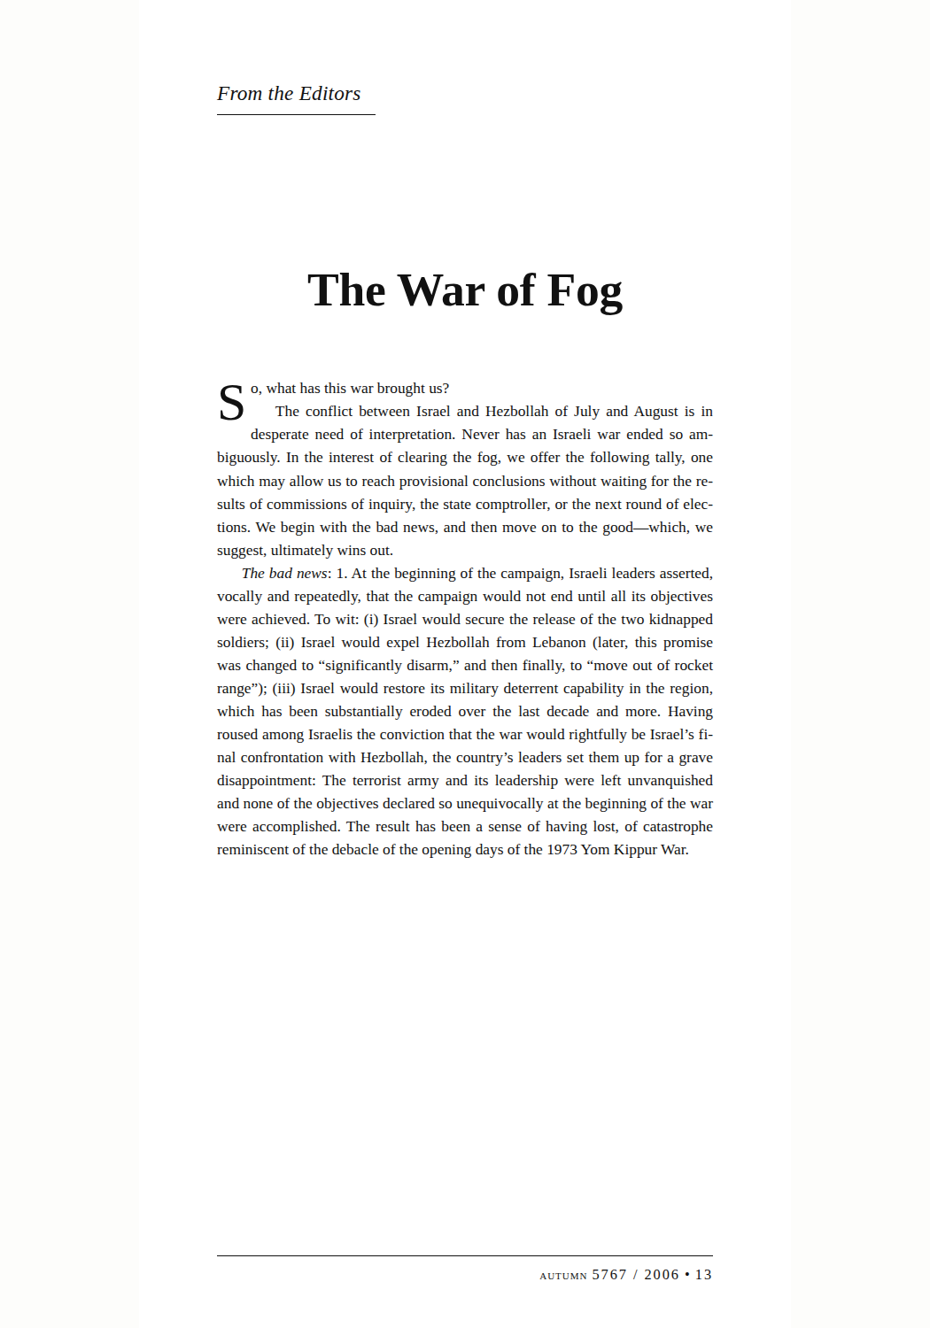From the Editors
The War of Fog
So, what has this war brought us?
The conflict between Israel and Hezbollah of July and August is in desperate need of interpretation. Never has an Israeli war ended so ambiguously. In the interest of clearing the fog, we offer the following tally, one which may allow us to reach provisional conclusions without waiting for the results of commissions of inquiry, the state comptroller, or the next round of elections. We begin with the bad news, and then move on to the good—which, we suggest, ultimately wins out.
The bad news: 1. At the beginning of the campaign, Israeli leaders asserted, vocally and repeatedly, that the campaign would not end until all its objectives were achieved. To wit: (i) Israel would secure the release of the two kidnapped soldiers; (ii) Israel would expel Hezbollah from Lebanon (later, this promise was changed to “significantly disarm,” and then finally, to “move out of rocket range”); (iii) Israel would restore its military deterrent capability in the region, which has been substantially eroded over the last decade and more. Having roused among Israelis the conviction that the war would rightfully be Israel’s final confrontation with Hezbollah, the country’s leaders set them up for a grave disappointment: The terrorist army and its leadership were left unvanquished and none of the objectives declared so unequivocally at the beginning of the war were accomplished. The result has been a sense of having lost, of catastrophe reminiscent of the debacle of the opening days of the 1973 Yom Kippur War.
autumn 5767 / 2006 • 13